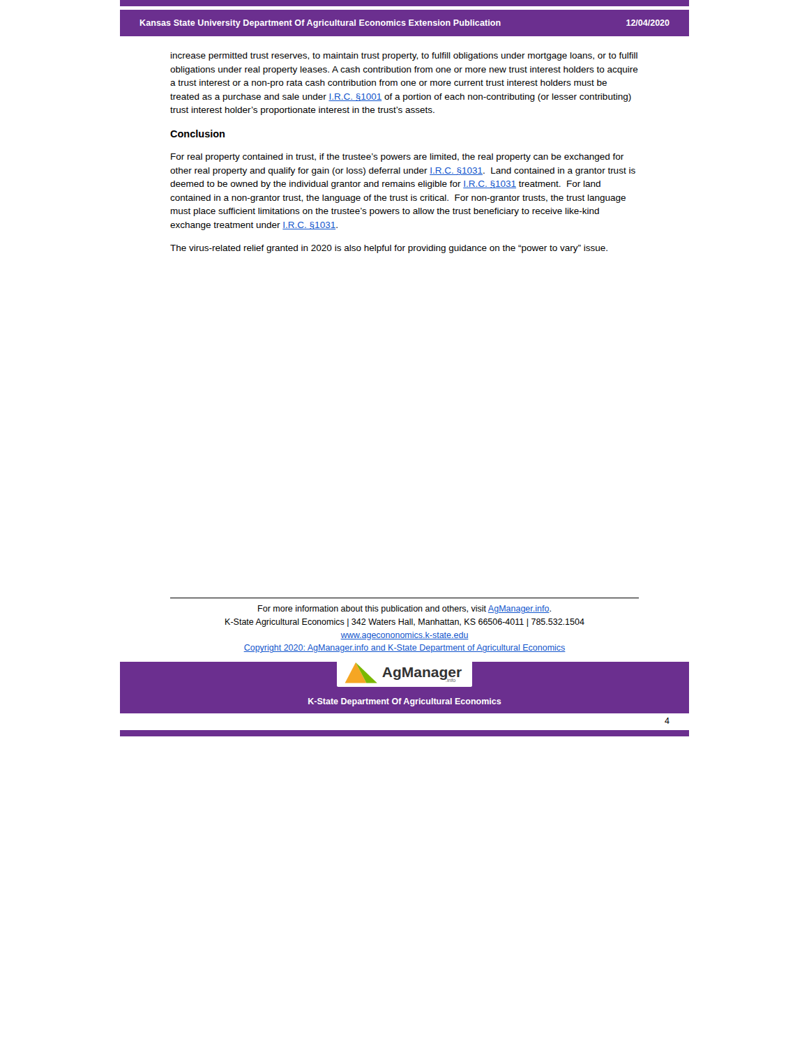Kansas State University Department Of Agricultural Economics Extension Publication
12/04/2020
increase permitted trust reserves, to maintain trust property, to fulfill obligations under mortgage loans, or to fulfill obligations under real property leases. A cash contribution from one or more new trust interest holders to acquire a trust interest or a non-pro rata cash contribution from one or more current trust interest holders must be treated as a purchase and sale under I.R.C. §1001 of a portion of each non-contributing (or lesser contributing) trust interest holder’s proportionate interest in the trust’s assets.
Conclusion
For real property contained in trust, if the trustee’s powers are limited, the real property can be exchanged for other real property and qualify for gain (or loss) deferral under I.R.C. §1031. Land contained in a grantor trust is deemed to be owned by the individual grantor and remains eligible for I.R.C. §1031 treatment. For land contained in a non-grantor trust, the language of the trust is critical. For non-grantor trusts, the trust language must place sufficient limitations on the trustee’s powers to allow the trust beneficiary to receive like-kind exchange treatment under I.R.C. §1031.
The virus-related relief granted in 2020 is also helpful for providing guidance on the “power to vary” issue.
For more information about this publication and others, visit AgManager.info.
K-State Agricultural Economics | 342 Waters Hall, Manhattan, KS 66506-4011 | 785.532.1504
www.agecononomics.k-state.edu
Copyright 2020: AgManager.info and K-State Department of Agricultural Economics
K-State Department Of Agricultural Economics
4